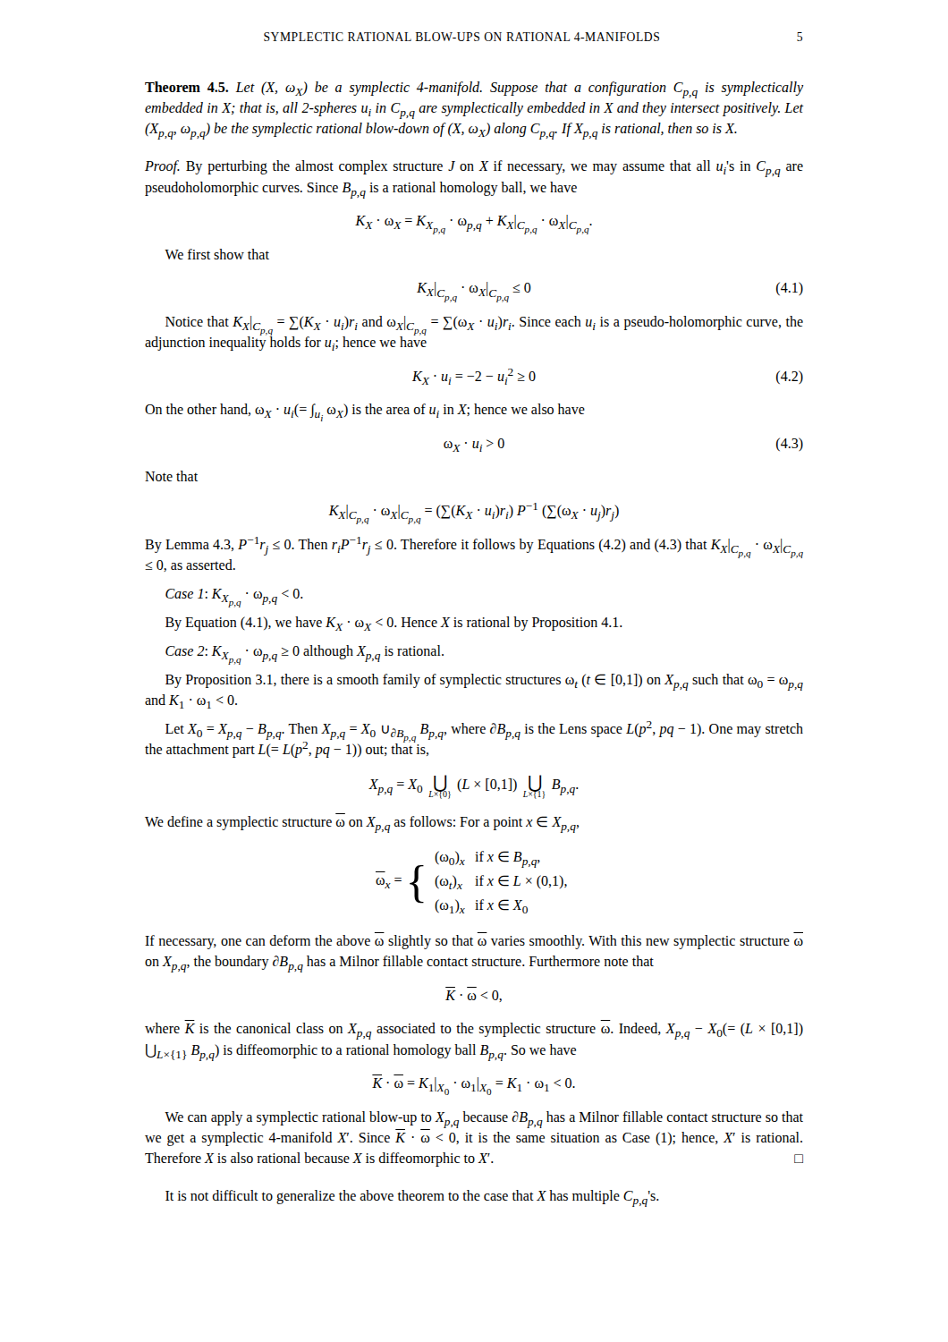SYMPLECTIC RATIONAL BLOW-UPS ON RATIONAL 4-MANIFOLDS 5
Theorem 4.5. Let (X, ωX) be a symplectic 4-manifold. Suppose that a configuration Cp,q is symplectically embedded in X; that is, all 2-spheres ui in Cp,q are symplectically embedded in X and they intersect positively. Let (Xp,q, ωp,q) be the symplectic rational blow-down of (X, ωX) along Cp,q. If Xp,q is rational, then so is X.
Proof. By perturbing the almost complex structure J on X if necessary, we may assume that all ui's in Cp,q are pseudoholomorphic curves. Since Bp,q is a rational homology ball, we have
KX · ωX = KXp,q · ωp,q + KX|Cp,q · ωX|Cp,q.
We first show that
KX|Cp,q · ωX|Cp,q ≤ 0 (4.1)
Notice that KX|Cp,q = ∑(KX · ui)ri and ωX|Cp,q = ∑(ωX · ui)ri. Since each ui is a pseudo-holomorphic curve, the adjunction inequality holds for ui; hence we have
KX · ui = −2 − ui2 ≥ 0 (4.2)
On the other hand, ωX · ui(= ∫ui ωX) is the area of ui in X; hence we also have
ωX · ui > 0 (4.3)
Note that
KX|Cp,q · ωX|Cp,q = (∑(KX · ui)ri) P−1 (∑(ωX · uj)rj)
By Lemma 4.3, P−1rj ≤ 0. Then riP−1rj ≤ 0. Therefore it follows by Equations (4.2) and (4.3) that KX|Cp,q · ωX|Cp,q ≤ 0, as asserted.
Case 1: KXp,q · ωp,q < 0.
By Equation (4.1), we have KX · ωX < 0. Hence X is rational by Proposition 4.1.
Case 2: KXp,q · ωp,q ≥ 0 although Xp,q is rational.
By Proposition 3.1, there is a smooth family of symplectic structures ωt (t ∈ [0,1]) on Xp,q such that ω0 = ωp,q and K1 · ω1 < 0.
Let X0 = Xp,q − Bp,q. Then Xp,q = X0 ∪∂Bp,q Bp,q, where ∂Bp,q is the Lens space L(p2, pq − 1). One may stretch the attachment part L(= L(p2, pq − 1)) out; that is,
Xp,q = X0 ⋃L×{0} (L × [0,1]) ⋃L×{1} Bp,q.
We define a symplectic structure ω on Xp,q as follows: For a point x ∈ Xp,q,
ωx = {
| (ω 0 ) x | if x ∈ B p , q , |
| (ω t ) x | if x ∈ L × (0,1), |
| (ω 1 ) x | if x ∈ X 0 |
If necessary, one can deform the above ω slightly so that ω varies smoothly. With this new symplectic structure ω on Xp,q, the boundary ∂Bp,q has a Milnor fillable contact structure. Furthermore note that
K · ω < 0,
where K is the canonical class on Xp,q associated to the symplectic structure ω. Indeed, Xp,q − X0(= (L × [0,1]) ⋃L×{1} Bp,q) is diffeomorphic to a rational homology ball Bp,q. So we have
K · ω = K1|X0 · ω1|X0 = K1 · ω1 < 0.
We can apply a symplectic rational blow-up to Xp,q because ∂Bp,q has a Milnor fillable contact structure so that we get a symplectic 4-manifold X′. Since K · ω < 0, it is the same situation as Case (1); hence, X′ is rational. Therefore X is also rational because X is diffeomorphic to X′. □
It is not difficult to generalize the above theorem to the case that X has multiple Cp,q's.